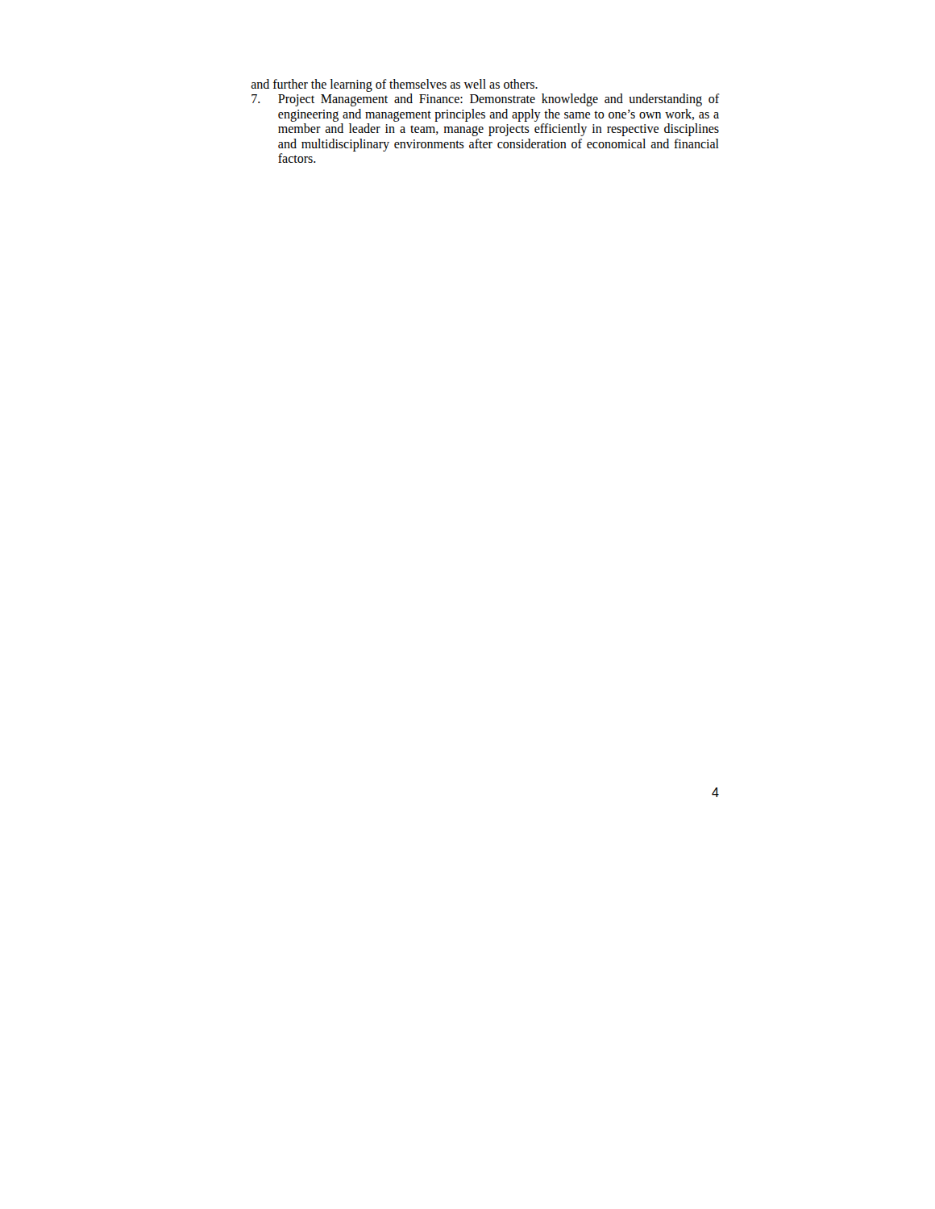and further the learning of themselves as well as others.
7. Project Management and Finance: Demonstrate knowledge and understanding of engineering and management principles and apply the same to one’s own work, as a member and leader in a team, manage projects efficiently in respective disciplines and multidisciplinary environments after consideration of economical and financial factors.
4